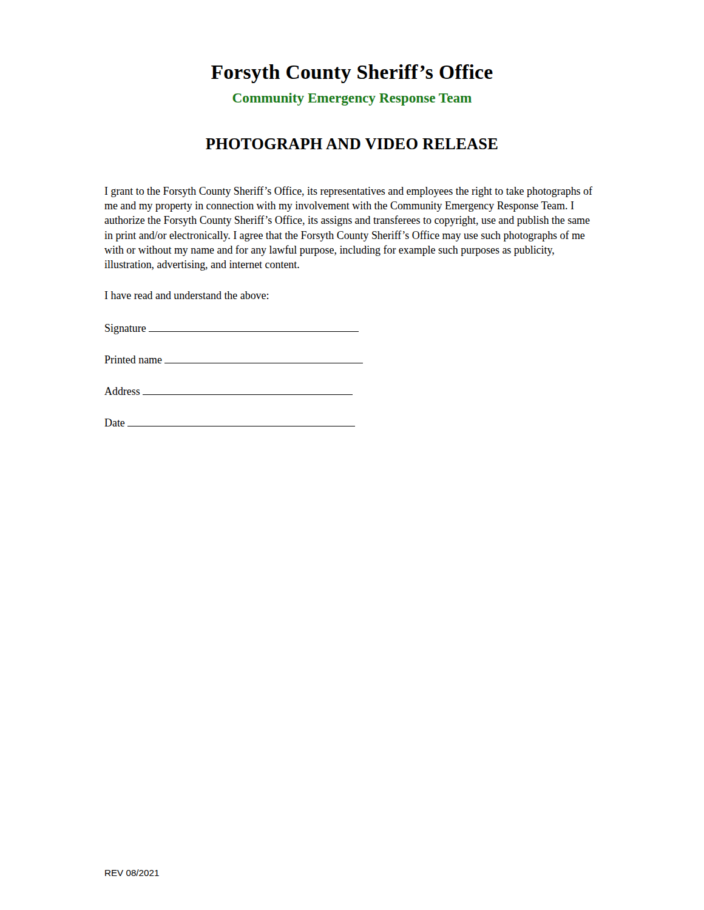Forsyth County Sheriff’s Office
Community Emergency Response Team
PHOTOGRAPH AND VIDEO RELEASE
I grant to the Forsyth County Sheriff’s Office, its representatives and employees the right to take photographs of me and my property in connection with my involvement with the Community Emergency Response Team. I authorize the Forsyth County Sheriff’s Office, its assigns and transferees to copyright, use and publish the same in print and/or electronically. I agree that the Forsyth County Sheriff’s Office may use such photographs of me with or without my name and for any lawful purpose, including for example such purposes as publicity, illustration, advertising, and internet content.
I have read and understand the above:
Signature
Printed name
Address
Date
REV 08/2021